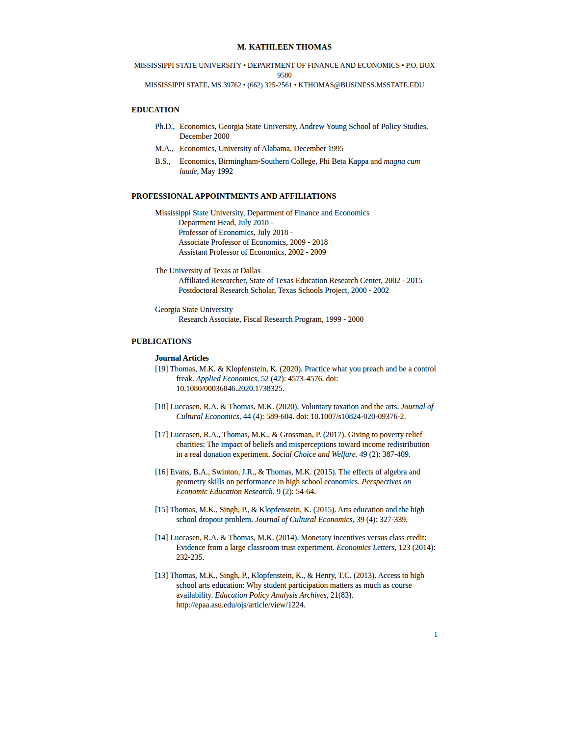M. KATHLEEN THOMAS
MISSISSIPPI STATE UNIVERSITY • DEPARTMENT OF FINANCE AND ECONOMICS • P.O. BOX 9580 MISSISSIPPI STATE, MS 39762 • (662) 325-2561 • KTHOMAS@BUSINESS.MSSTATE.EDU
EDUCATION
| Ph.D., | Economics, Georgia State University, Andrew Young School of Policy Studies, December 2000 |
| M.A., | Economics, University of Alabama, December 1995 |
| B.S., | Economics, Birmingham-Southern College, Phi Beta Kappa and magna cum laude , May 1992 |
PROFESSIONAL APPOINTMENTS AND AFFILIATIONS
Mississippi State University, Department of Finance and Economics
Department Head, July 2018 -
Professor of Economics, July 2018 -
Associate Professor of Economics, 2009 - 2018
Assistant Professor of Economics, 2002 - 2009
The University of Texas at Dallas
Affiliated Researcher, State of Texas Education Research Center, 2002 - 2015
Postdoctoral Research Scholar, Texas Schools Project, 2000 - 2002
Georgia State University
Research Associate, Fiscal Research Program, 1999 - 2000
PUBLICATIONS
Journal Articles
[19] Thomas, M.K. & Klopfenstein, K. (2020). Practice what you preach and be a control freak. Applied Economics, 52 (42): 4573-4576. doi: 10.1080/00036846.2020.1738325.
[18] Luccasen, R.A. & Thomas, M.K. (2020). Voluntary taxation and the arts. Journal of Cultural Economics, 44 (4): 589-604. doi: 10.1007/s10824-020-09376-2.
[17] Luccasen, R.A., Thomas, M.K., & Grossman, P. (2017). Giving to poverty relief charities: The impact of beliefs and misperceptions toward income redistribution in a real donation experiment. Social Choice and Welfare. 49 (2): 387-409.
[16] Evans, B.A., Swinton, J.R., & Thomas, M.K. (2015). The effects of algebra and geometry skills on performance in high school economics. Perspectives on Economic Education Research. 9 (2): 54-64.
[15] Thomas, M.K., Singh, P., & Klopfenstein, K. (2015). Arts education and the high school dropout problem. Journal of Cultural Economics, 39 (4): 327-339.
[14] Luccasen, R.A. & Thomas, M.K. (2014). Monetary incentives versus class credit: Evidence from a large classroom trust experiment. Economics Letters, 123 (2014): 232-235.
[13] Thomas, M.K., Singh, P., Klopfenstein, K., & Henry, T.C. (2013). Access to high school arts education: Why student participation matters as much as course availability. Education Policy Analysis Archives, 21(83). http://epaa.asu.edu/ojs/article/view/1224.
1